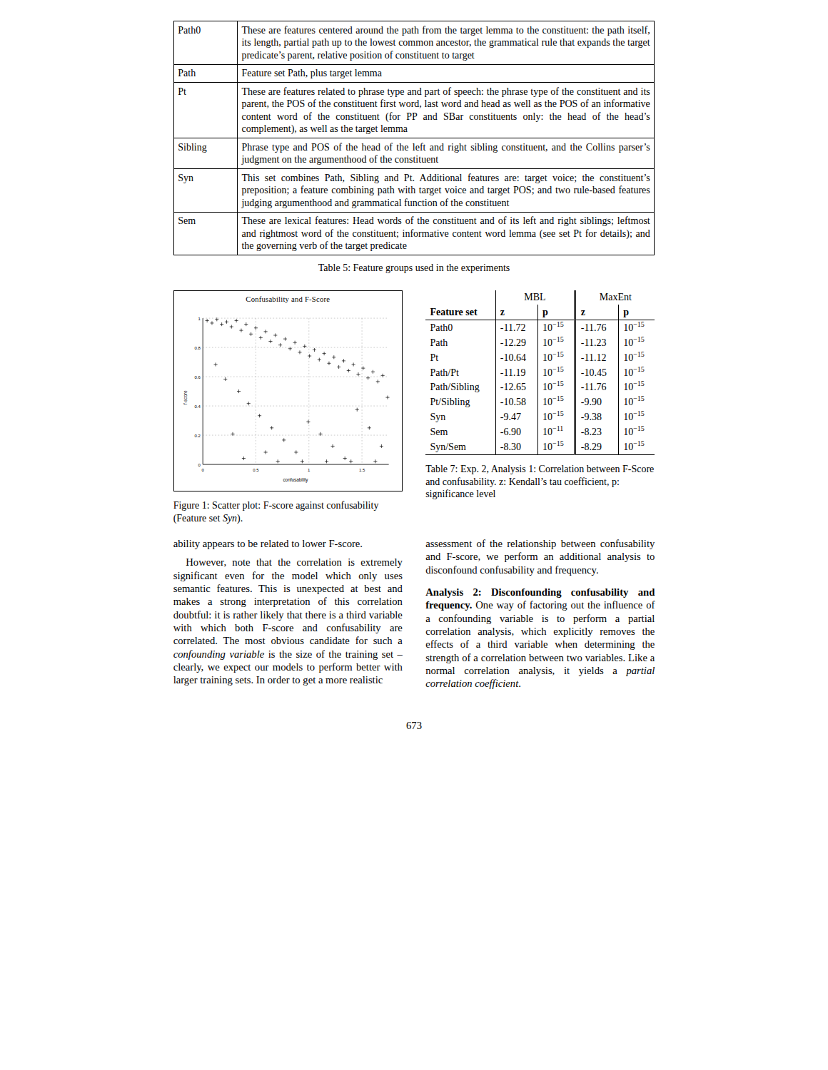| Path0 | These are features centered around the path from the target lemma to the constituent: the path itself, its length, partial path up to the lowest common ancestor, the grammatical rule that expands the target predicate’s parent, relative position of constituent to target |
| Path | Feature set Path, plus target lemma |
| Pt | These are features related to phrase type and part of speech: the phrase type of the constituent and its parent, the POS of the constituent first word, last word and head as well as the POS of an informative content word of the constituent (for PP and SBar constituents only: the head of the head’s complement), as well as the target lemma |
| Sibling | Phrase type and POS of the head of the left and right sibling constituent, and the Collins parser’s judgment on the argumenthood of the constituent |
| Syn | This set combines Path, Sibling and Pt. Additional features are: target voice; the constituent’s preposition; a feature combining path with target voice and target POS; and two rule-based features judging argumenthood and grammatical function of the constituent |
| Sem | These are lexical features: Head words of the constituent and of its left and right siblings; leftmost and rightmost word of the constituent; informative content word lemma (see set Pt for details); and the governing verb of the target predicate |
Table 5: Feature groups used in the experiments
Confusability and F-Score
0 0.2 0.4 0.6 0.8 1 0 0.5 1 1.5 confusability f-score
Figure 1: Scatter plot: F-score against confusability (Feature set Syn).
| | MBL | MaxEnt |
| --- | --- | --- |
| Feature set | z | p | z | p |
| Path0 | -11.72 | 10 −15 | -11.76 | 10 −15 |
| Path | -12.29 | 10 −15 | -11.23 | 10 −15 |
| Pt | -10.64 | 10 −15 | -11.12 | 10 −15 |
| Path/Pt | -11.19 | 10 −15 | -10.45 | 10 −15 |
| Path/Sibling | -12.65 | 10 −15 | -11.76 | 10 −15 |
| Pt/Sibling | -10.58 | 10 −15 | -9.90 | 10 −15 |
| Syn | -9.47 | 10 −15 | -9.38 | 10 −15 |
| Sem | -6.90 | 10 −11 | -8.23 | 10 −15 |
| Syn/Sem | -8.30 | 10 −15 | -8.29 | 10 −15 |
Table 7: Exp. 2, Analysis 1: Correlation between F-Score and confusability. z: Kendall’s tau coefficient, p: significance level
ability appears to be related to lower F-score.
However, note that the correlation is extremely significant even for the model which only uses semantic features. This is unexpected at best and makes a strong interpretation of this correlation doubtful: it is rather likely that there is a third variable with which both F-score and confusability are correlated. The most obvious candidate for such a confounding variable is the size of the training set – clearly, we expect our models to perform better with larger training sets. In order to get a more realistic
assessment of the relationship between confusability and F-score, we perform an additional analysis to disconfound confusability and frequency.
Analysis 2: Disconfounding confusability and frequency. One way of factoring out the influence of a confounding variable is to perform a partial correlation analysis, which explicitly removes the effects of a third variable when determining the strength of a correlation between two variables. Like a normal correlation analysis, it yields a partial correlation coefficient.
673